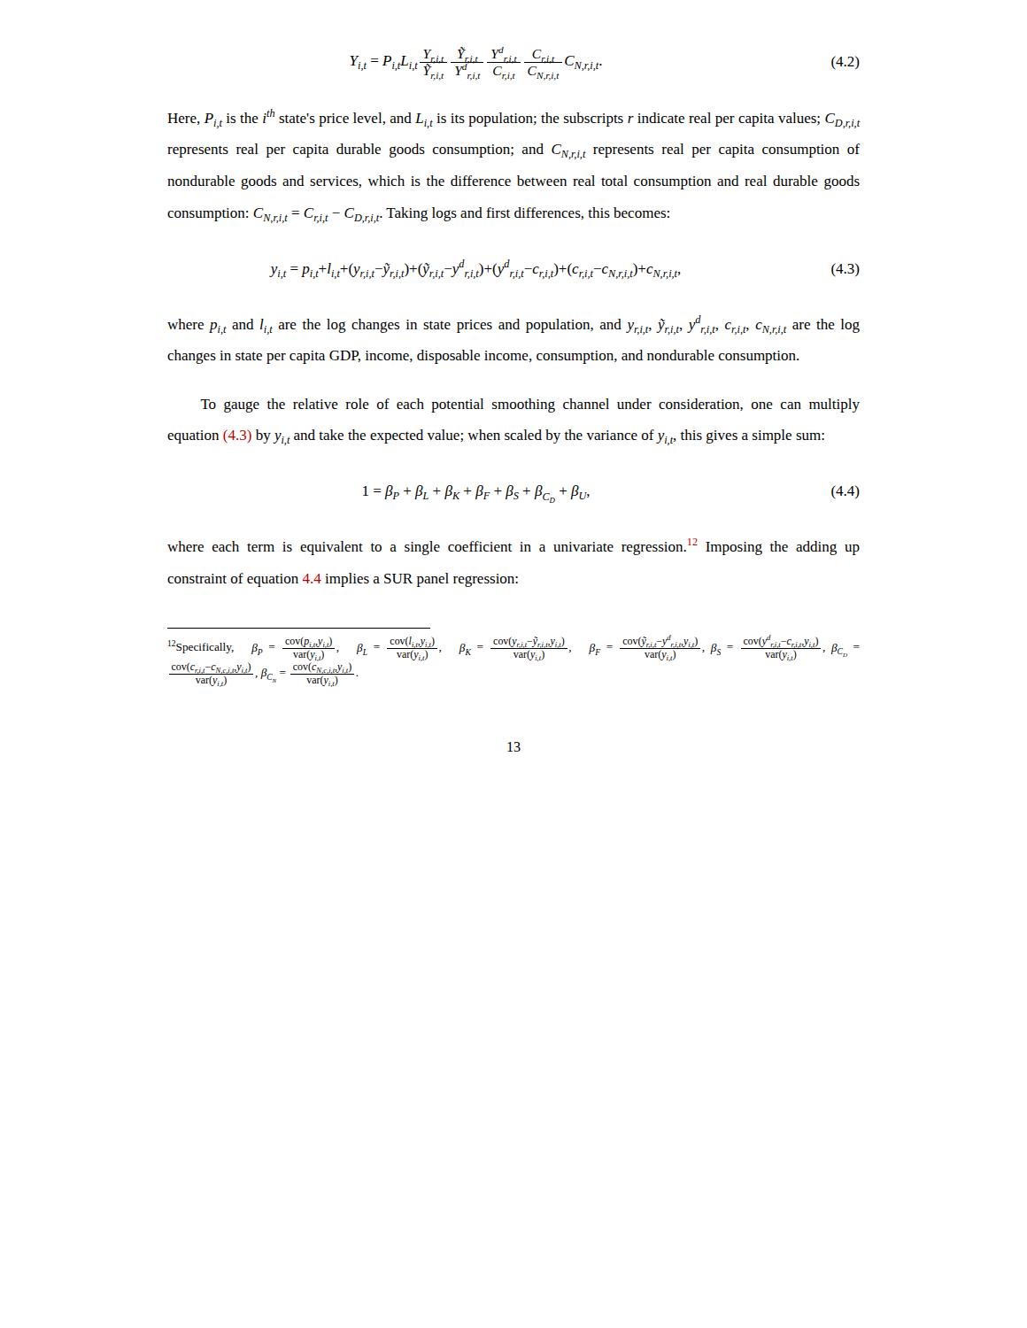Yi,t = Pi,tLi,t Yr,i,t Ỹr,i,t Ỹr,i,t Ydr,i,t Ydr,i,t Cr,i,t Cr,i,t CN,r,i,t CN,r,i,t.
(4.2)
Here, Pi,t is the ith state's price level, and Li,t is its population; the subscripts r indicate real per capita values; CD,r,i,t represents real per capita durable goods consumption; and CN,r,i,t represents real per capita consumption of nondurable goods and services, which is the difference between real total consumption and real durable goods consumption: CN,r,i,t = Cr,i,t − CD,r,i,t. Taking logs and first differences, this becomes:
yi,t = pi,t+li,t+(yr,i,t−ỹr,i,t)+(ỹr,i,t−ydr,i,t)+(ydr,i,t−cr,i,t)+(cr,i,t−cN,r,i,t)+cN,r,i,t,
(4.3)
where pi,t and li,t are the log changes in state prices and population, and yr,i,t, ỹr,i,t, ydr,i,t, cr,i,t, cN,r,i,t are the log changes in state per capita GDP, income, disposable income, consumption, and nondurable consumption.
To gauge the relative role of each potential smoothing channel under consideration, one can multiply equation (4.3) by yi,t and take the expected value; when scaled by the variance of yi,t, this gives a simple sum:
1 = βP + βL + βK + βF + βS + βCD + βU,
(4.4)
where each term is equivalent to a single coefficient in a univariate regression.12 Imposing the adding up constraint of equation 4.4 implies a SUR panel regression:
12Specifically, βP = cov(pi,t,yi,t) var(yi,t), βL = cov(li,t,yi,t) var(yi,t), βK = cov(yr,i,t−ỹr,i,t,yi,t) var(yi,t), βF = cov(ỹr,i,t−ydr,i,t,yi,t) var(yi,t), βS = cov(ydr,i,t−cr,i,t,yi,t) var(yi,t), βCD = cov(cr,i,t−cN,c,i,t,yi,t) var(yi,t), βCN = cov(cN,c,i,t,yi,t) var(yi,t).
13